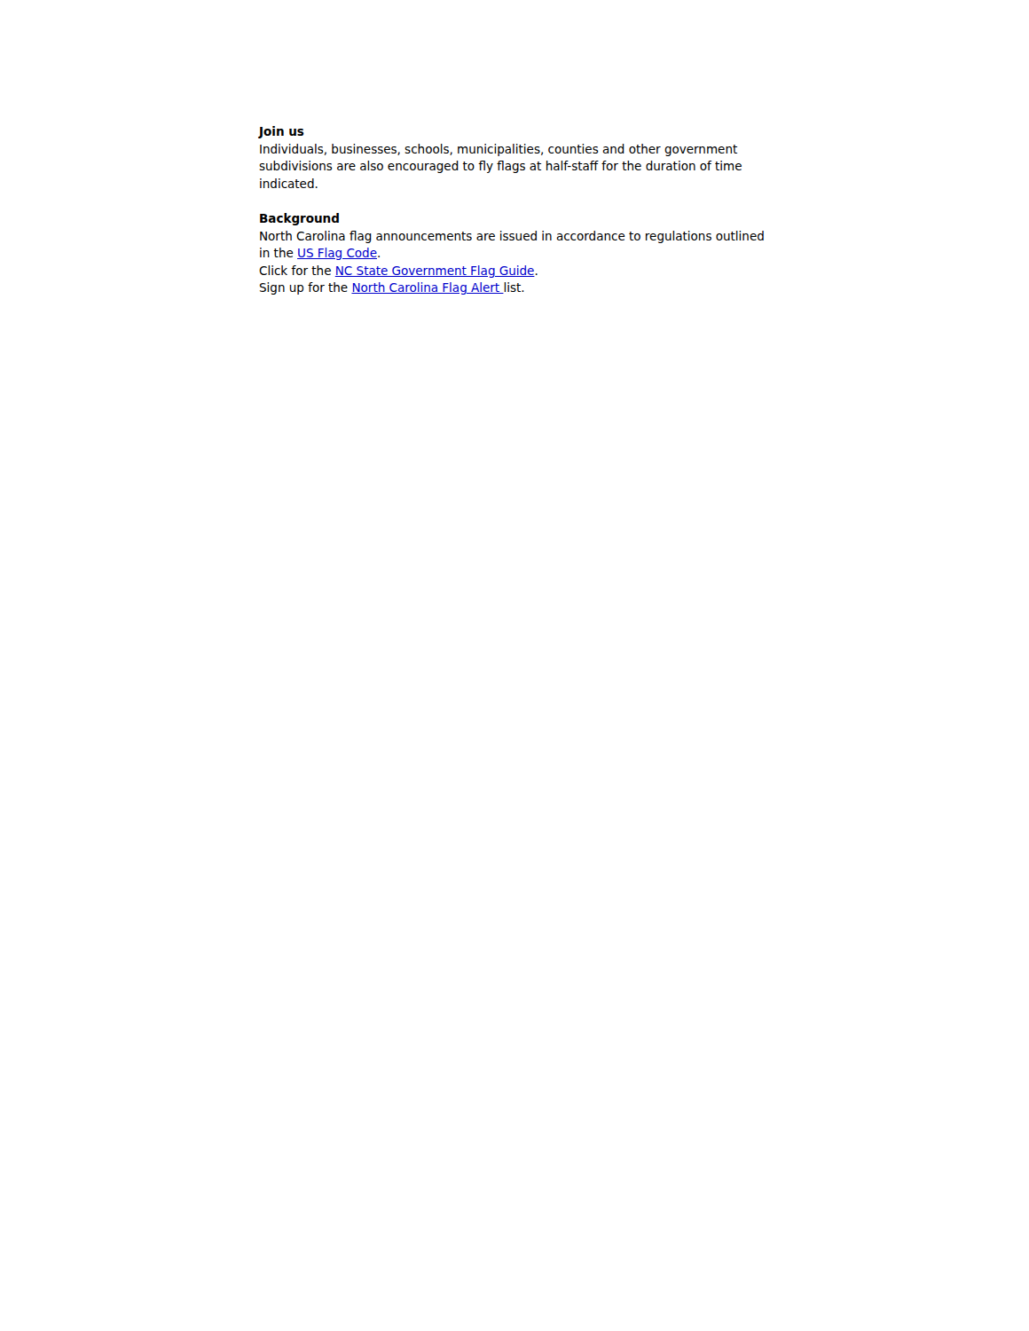Join us
Individuals, businesses, schools, municipalities, counties and other government subdivisions are also encouraged to fly flags at half-staff for the duration of time indicated.
Background
North Carolina flag announcements are issued in accordance to regulations outlined in the US Flag Code.
Click for the NC State Government Flag Guide.
Sign up for the North Carolina Flag Alert list.